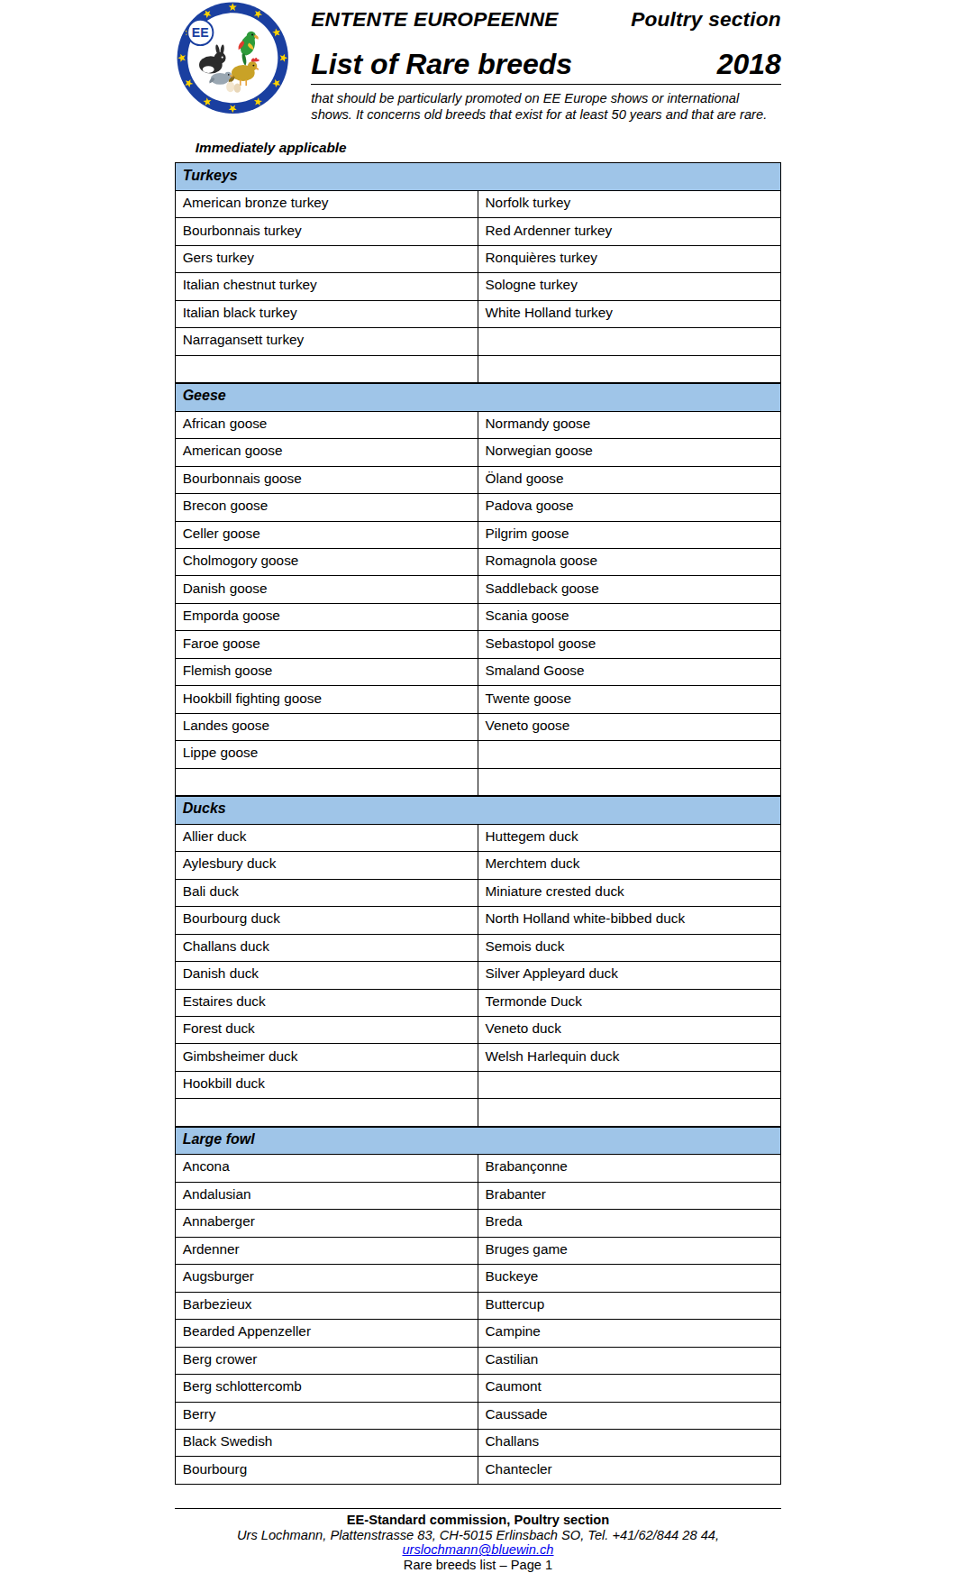EE
ENTENTE EUROPEENNE Poultry section
List of Rare breeds 2018
that should be particularly promoted on EE Europe shows or international shows. It concerns old breeds that exist for at least 50 years and that are rare.
Immediately applicable
| Turkeys |
| --- |
| American bronze turkey | Norfolk turkey |
| Bourbonnais turkey | Red Ardenner turkey |
| Gers turkey | Ronquières turkey |
| Italian chestnut turkey | Sologne turkey |
| Italian black turkey | White Holland turkey |
| Narragansett turkey | |
| Geese |
| --- |
| African goose | Normandy goose |
| American goose | Norwegian goose |
| Bourbonnais goose | Öland goose |
| Brecon goose | Padova goose |
| Celler goose | Pilgrim goose |
| Cholmogory goose | Romagnola goose |
| Danish goose | Saddleback goose |
| Emporda goose | Scania goose |
| Faroe goose | Sebastopol goose |
| Flemish goose | Smaland Goose |
| Hookbill fighting goose | Twente goose |
| Landes goose | Veneto goose |
| Lippe goose | |
| Ducks |
| --- |
| Allier duck | Huttegem duck |
| Aylesbury duck | Merchtem duck |
| Bali duck | Miniature crested duck |
| Bourbourg duck | North Holland white-bibbed duck |
| Challans duck | Semois duck |
| Danish duck | Silver Appleyard duck |
| Estaires duck | Termonde Duck |
| Forest duck | Veneto duck |
| Gimbsheimer duck | Welsh Harlequin duck |
| Hookbill duck | |
| Large fowl |
| --- |
| Ancona | Brabançonne |
| Andalusian | Brabanter |
| Annaberger | Breda |
| Ardenner | Bruges game |
| Augsburger | Buckeye |
| Barbezieux | Buttercup |
| Bearded Appenzeller | Campine |
| Berg crower | Castilian |
| Berg schlottercomb | Caumont |
| Berry | Caussade |
| Black Swedish | Challans |
| Bourbourg | Chantecler |
EE-Standard commission, Poultry section
Urs Lochmann, Plattenstrasse 83, CH-5015 Erlinsbach SO, Tel. +41/62/844 28 44,
urslochmann@bluewin.ch
Rare breeds list – Page 1